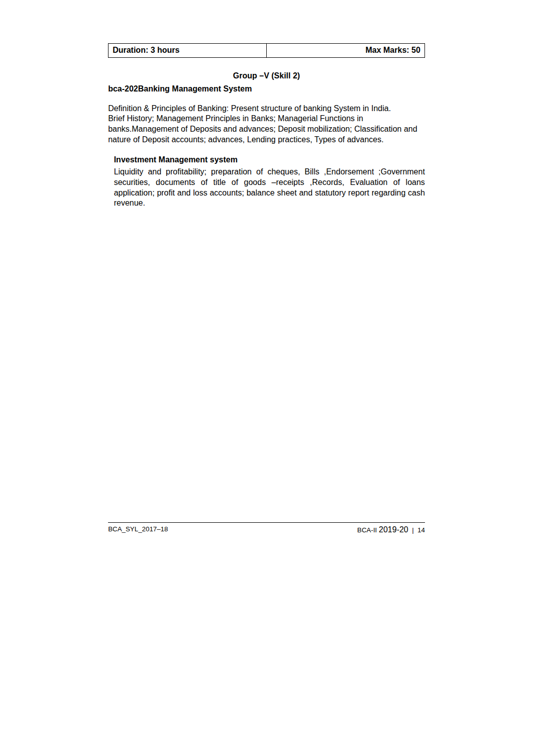| Duration: 3 hours | Max Marks: 50 |
Group –V (Skill 2)
bca-202Banking Management System
Definition & Principles of Banking: Present structure of banking System in India.
Brief History; Management Principles in Banks; Managerial Functions in banks.Management of Deposits and advances; Deposit mobilization; Classification and nature of Deposit accounts; advances, Lending practices, Types of advances.
Investment Management system
Liquidity and profitability; preparation of cheques, Bills ,Endorsement ;Government securities, documents of title of goods –receipts ,Records, Evaluation of loans application; profit and loss accounts; balance sheet and statutory report regarding cash revenue.
BCA_SYL_2017–18
BCA-II 2019-20 | 14